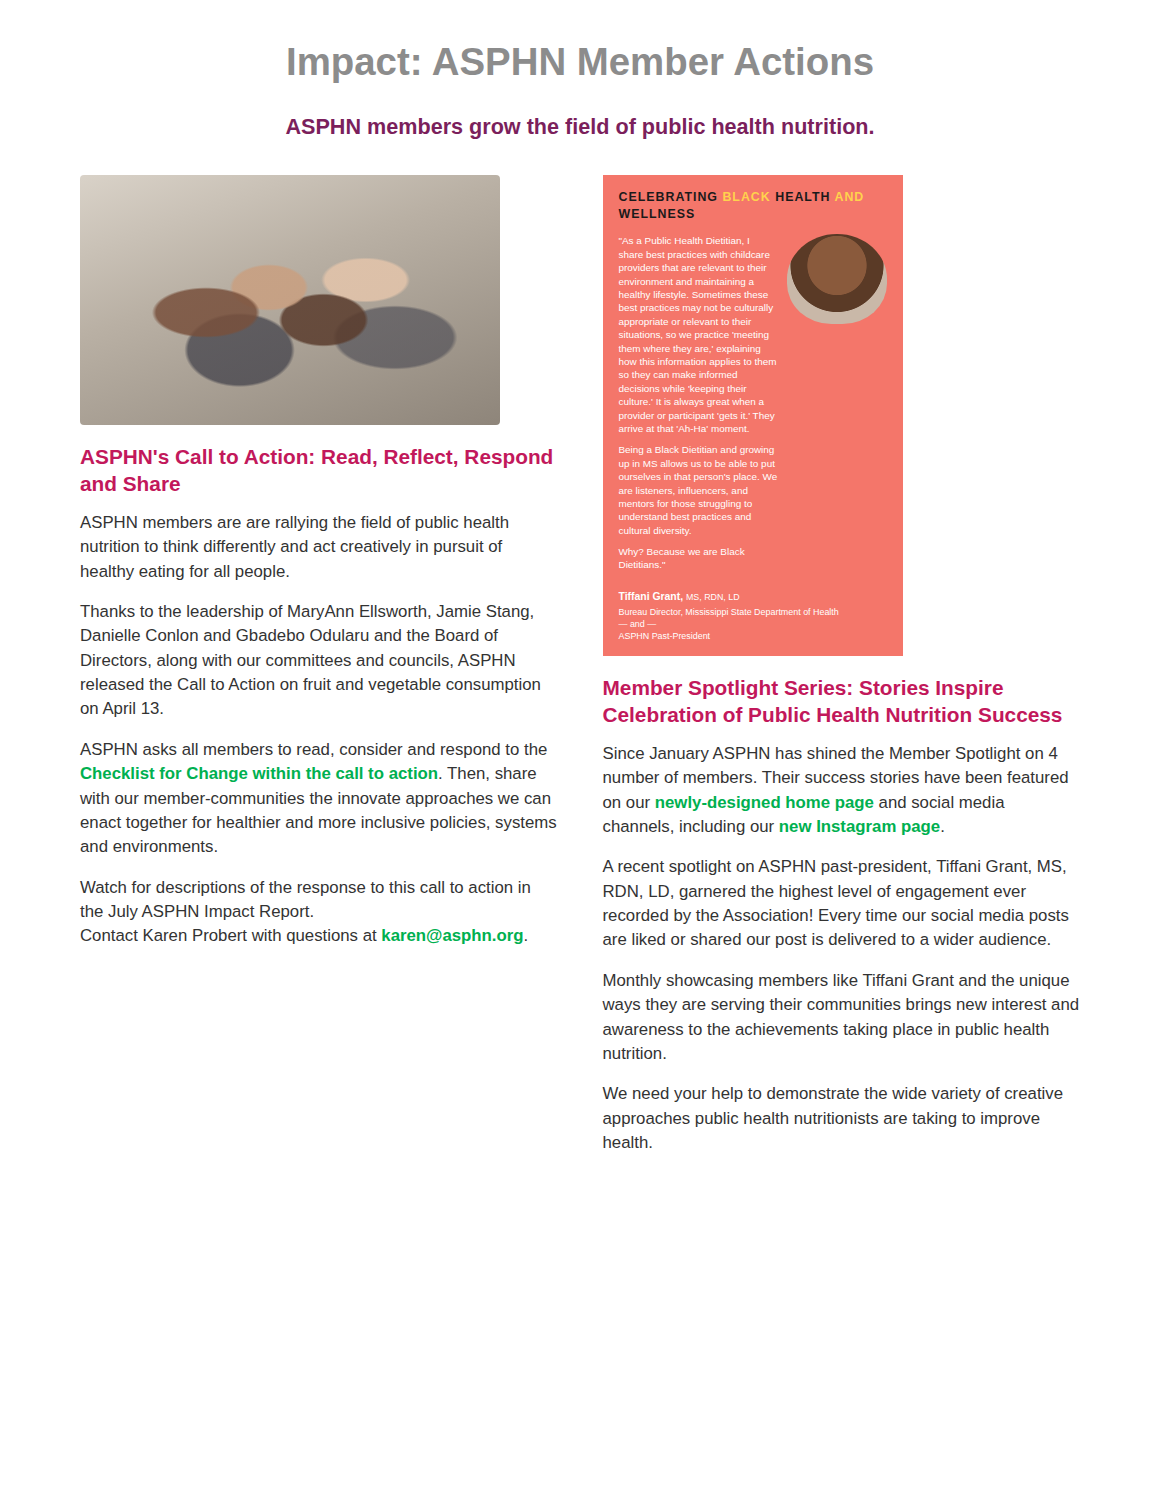Impact: ASPHN Member Actions
ASPHN members grow the field of public health nutrition.
ASPHN's Call to Action: Read, Reflect, Respond and Share
ASPHN members are are rallying the field of public health nutrition to think differently and act creatively in pursuit of healthy eating for all people.
Thanks to the leadership of MaryAnn Ellsworth, Jamie Stang, Danielle Conlon and Gbadebo Odularu and the Board of Directors, along with our committees and councils, ASPHN released the Call to Action on fruit and vegetable consumption on April 13.
ASPHN asks all members to read, consider and respond to the Checklist for Change within the call to action. Then, share with our member-communities the innovate approaches we can enact together for healthier and more inclusive policies, systems and environments.
Watch for descriptions of the response to this call to action in the July ASPHN Impact Report.
Contact Karen Probert with questions at karen@asphn.org.
CELEBRATING BLACK HEALTH AND WELLNESS
"As a Public Health Dietitian, I share best practices with childcare providers that are relevant to their environment and maintaining a healthy lifestyle. Sometimes these best practices may not be culturally appropriate or relevant to their situations, so we practice 'meeting them where they are,' explaining how this information applies to them so they can make informed decisions while 'keeping their culture.' It is always great when a provider or participant 'gets it.' They arrive at that 'Ah-Ha' moment.
Being a Black Dietitian and growing up in MS allows us to be able to put ourselves in that person's place. We are listeners, influencers, and mentors for those struggling to understand best practices and cultural diversity.
Why? Because we are Black Dietitians."
Tiffani Grant, MS, RDN, LD
Bureau Director, Mississippi State Department of Health
— and —
ASPHN Past-President
Member Spotlight Series: Stories Inspire Celebration of Public Health Nutrition Success
Since January ASPHN has shined the Member Spotlight on 4 number of members. Their success stories have been featured on our newly-designed home page and social media channels, including our new Instagram page.
A recent spotlight on ASPHN past-president, Tiffani Grant, MS, RDN, LD, garnered the highest level of engagement ever recorded by the Association! Every time our social media posts are liked or shared our post is delivered to a wider audience.
Monthly showcasing members like Tiffani Grant and the unique ways they are serving their communities brings new interest and awareness to the achievements taking place in public health nutrition.
We need your help to demonstrate the wide variety of creative approaches public health nutritionists are taking to improve health.